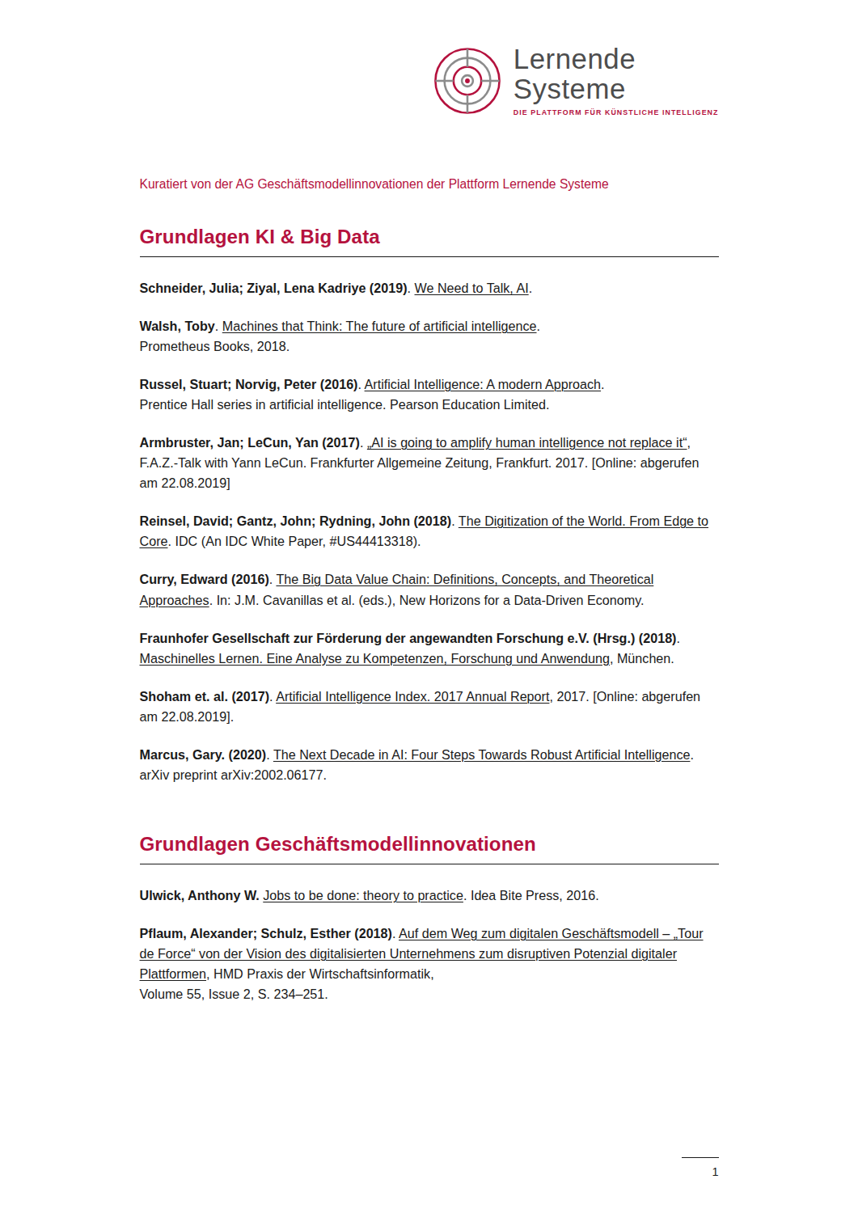Lernende Systeme Die Plattform für Künstliche Intelligenz
Kuratiert von der AG Geschäftsmodellinnovationen der Plattform Lernende Systeme
Grundlagen KI & Big Data
Schneider, Julia; Ziyal, Lena Kadriye (2019). We Need to Talk, AI.
Walsh, Toby. Machines that Think: The future of artificial intelligence.
Prometheus Books, 2018.
Russel, Stuart; Norvig, Peter (2016). Artificial Intelligence: A modern Approach.
Prentice Hall series in artificial intelligence. Pearson Education Limited.
Armbruster, Jan; LeCun, Yan (2017). „AI is going to amplify human intelligence not replace it“, F.A.Z.-Talk with Yann LeCun. Frankfurter Allgemeine Zeitung, Frankfurt. 2017. [Online: abgerufen am 22.08.2019]
Reinsel, David; Gantz, John; Rydning, John (2018). The Digitization of the World. From Edge to Core. IDC (An IDC White Paper, #US44413318).
Curry, Edward (2016). The Big Data Value Chain: Definitions, Concepts, and Theoretical Approaches. In: J.M. Cavanillas et al. (eds.), New Horizons for a Data-Driven Economy.
Fraunhofer Gesellschaft zur Förderung der angewandten Forschung e.V. (Hrsg.) (2018). Maschinelles Lernen. Eine Analyse zu Kompetenzen, Forschung und Anwendung, München.
Shoham et. al. (2017). Artificial Intelligence Index. 2017 Annual Report, 2017. [Online: abgerufen am 22.08.2019].
Marcus, Gary. (2020). The Next Decade in AI: Four Steps Towards Robust Artificial Intelligence. arXiv preprint arXiv:2002.06177.
Grundlagen Geschäftsmodellinnovationen
Ulwick, Anthony W. Jobs to be done: theory to practice. Idea Bite Press, 2016.
Pflaum, Alexander; Schulz, Esther (2018). Auf dem Weg zum digitalen Geschäftsmodell – „Tour de Force“ von der Vision des digitalisierten Unternehmens zum disruptiven Potenzial digitaler Plattformen, HMD Praxis der Wirtschaftsinformatik,
Volume 55, Issue 2, S. 234–251.
1